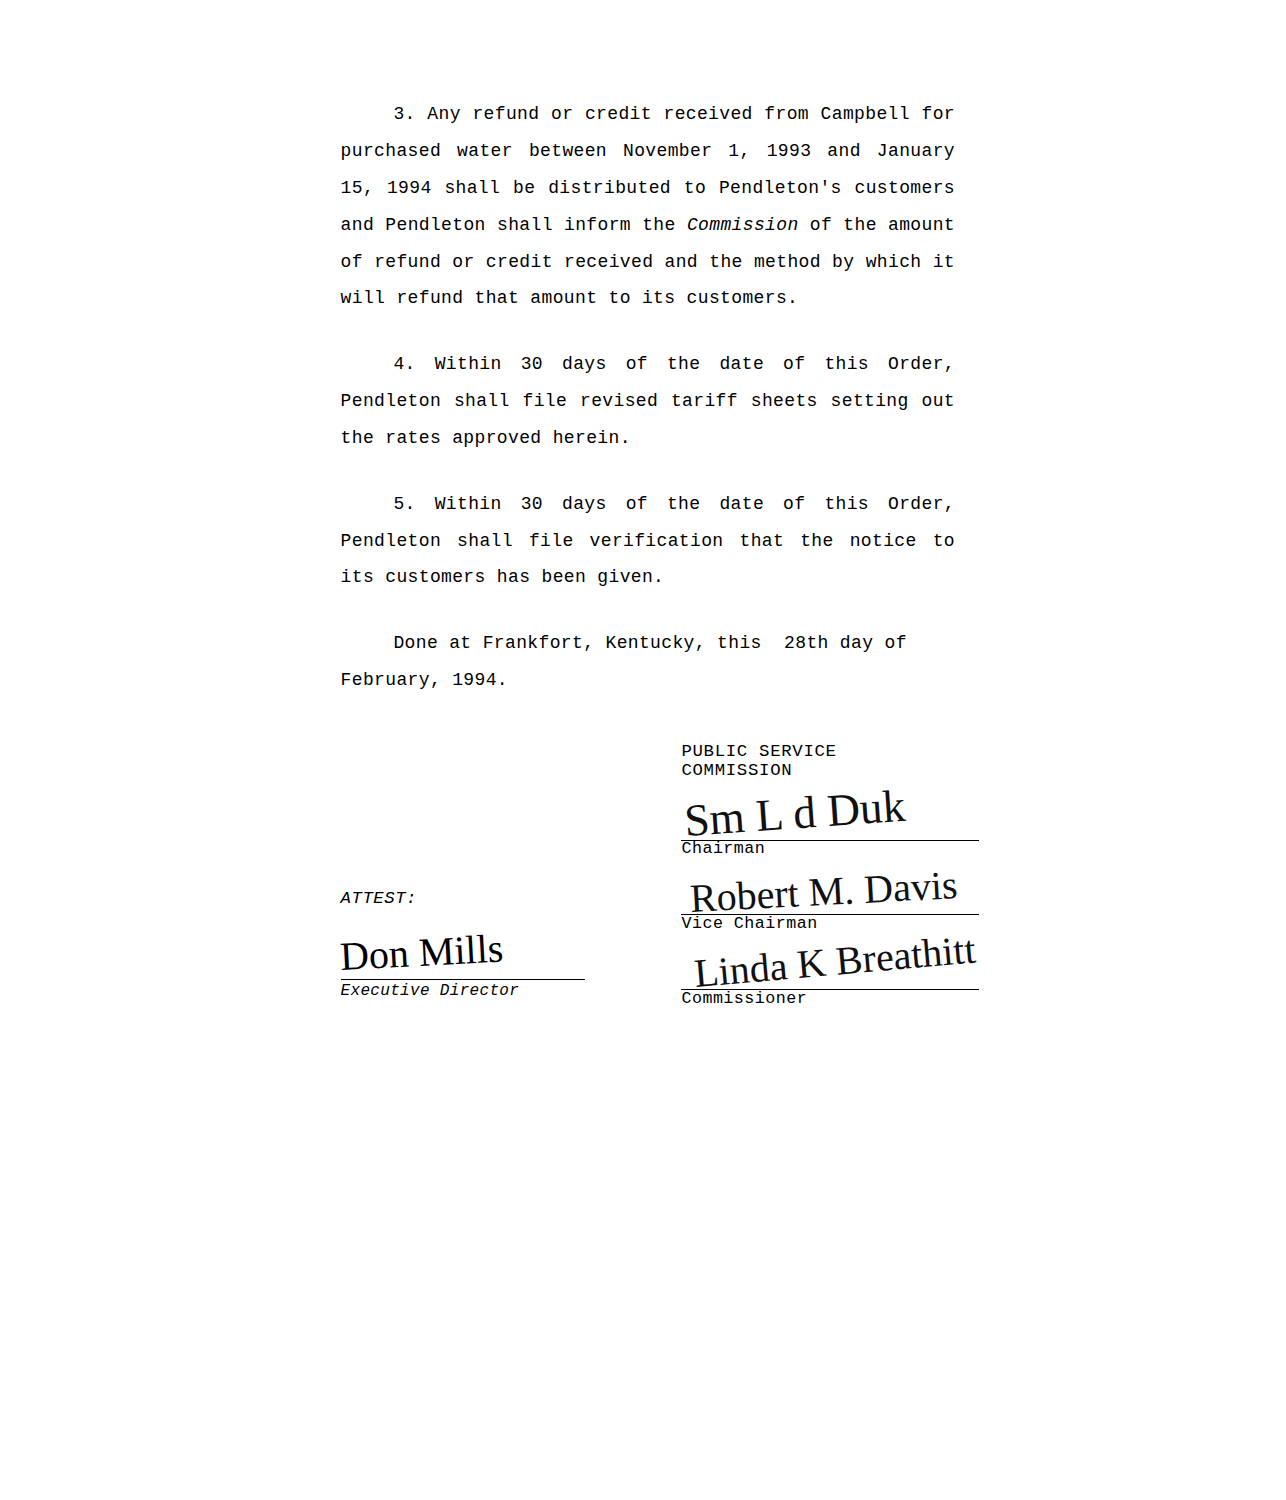3. Any refund or credit received from Campbell for purchased water between November 1, 1993 and January 15, 1994 shall be distributed to Pendleton's customers and Pendleton shall inform the Commission of the amount of refund or credit received and the method by which it will refund that amount to its customers.
4. Within 30 days of the date of this Order, Pendleton shall file revised tariff sheets setting out the rates approved herein.
5. Within 30 days of the date of this Order, Pendleton shall file verification that the notice to its customers has been given.
Done at Frankfort, Kentucky, this 28th day of February, 1994.
PUBLIC SERVICE COMMISSION
Sm L d Duk
Chairman
Robert M. Davis
Vice Chairman
Linda K Breathitt
Commissioner
ATTEST:
Don Mills
Executive Director